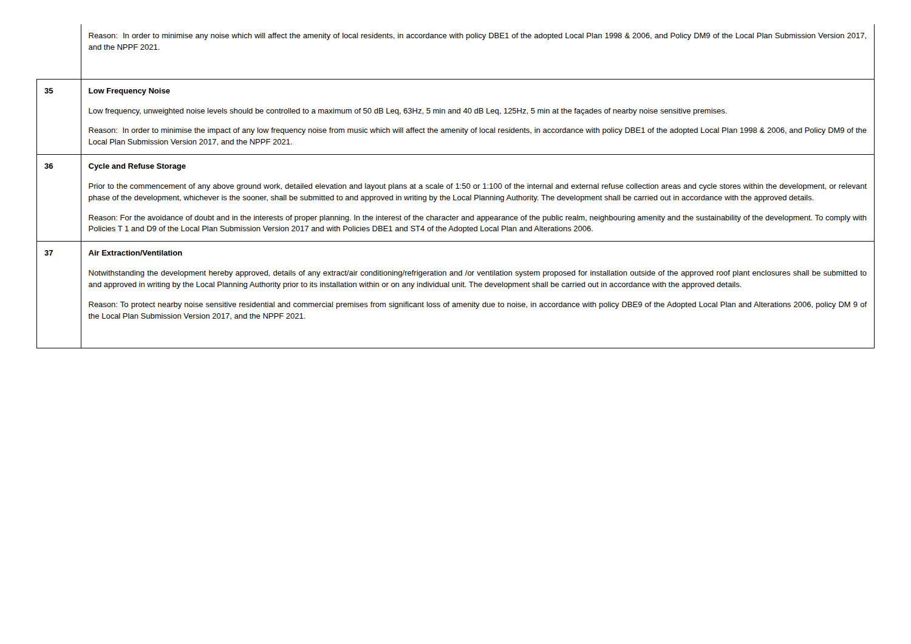| | Reason: In order to minimise any noise which will affect the amenity of local residents, in accordance with policy DBE1 of the adopted Local Plan 1998 & 2006, and Policy DM9 of the Local Plan Submission Version 2017, and the NPPF 2021. |
| 35 | Low Frequency Noise Low frequency, unweighted noise levels should be controlled to a maximum of 50 dB Leq, 63Hz, 5 min and 40 dB Leq, 125Hz, 5 min at the façades of nearby noise sensitive premises. Reason: In order to minimise the impact of any low frequency noise from music which will affect the amenity of local residents, in accordance with policy DBE1 of the adopted Local Plan 1998 & 2006, and Policy DM9 of the Local Plan Submission Version 2017, and the NPPF 2021. |
| 36 | Cycle and Refuse Storage Prior to the commencement of any above ground work, detailed elevation and layout plans at a scale of 1:50 or 1:100 of the internal and external refuse collection areas and cycle stores within the development, or relevant phase of the development, whichever is the sooner, shall be submitted to and approved in writing by the Local Planning Authority. The development shall be carried out in accordance with the approved details. Reason: For the avoidance of doubt and in the interests of proper planning. In the interest of the character and appearance of the public realm, neighbouring amenity and the sustainability of the development. To comply with Policies T 1 and D9 of the Local Plan Submission Version 2017 and with Policies DBE1 and ST4 of the Adopted Local Plan and Alterations 2006. |
| 37 | Air Extraction/Ventilation Notwithstanding the development hereby approved, details of any extract/air conditioning/refrigeration and /or ventilation system proposed for installation outside of the approved roof plant enclosures shall be submitted to and approved in writing by the Local Planning Authority prior to its installation within or on any individual unit. The development shall be carried out in accordance with the approved details. Reason: To protect nearby noise sensitive residential and commercial premises from significant loss of amenity due to noise, in accordance with policy DBE9 of the Adopted Local Plan and Alterations 2006, policy DM 9 of the Local Plan Submission Version 2017, and the NPPF 2021. |